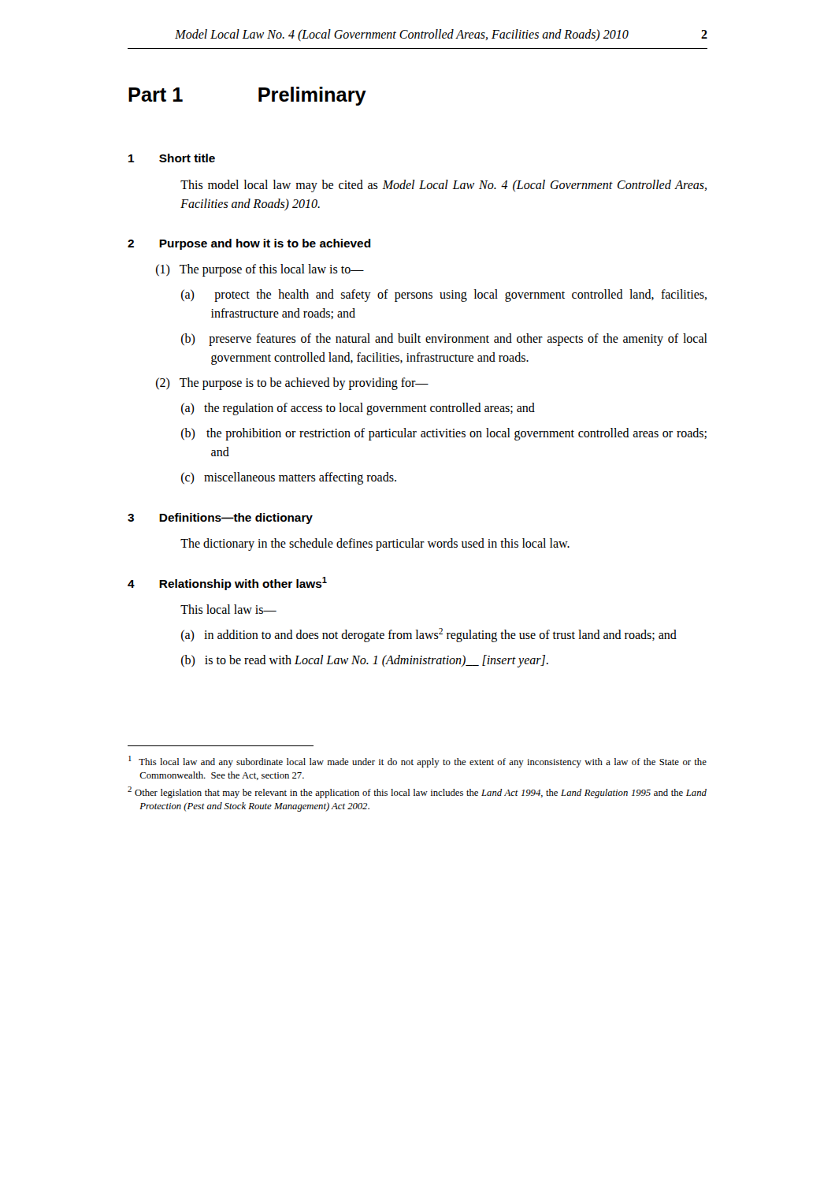Model Local Law No. 4 (Local Government Controlled Areas, Facilities and Roads) 2010 2
Part 1 Preliminary
1 Short title
This model local law may be cited as Model Local Law No. 4 (Local Government Controlled Areas, Facilities and Roads) 2010.
2 Purpose and how it is to be achieved
(1) The purpose of this local law is to—
(a) protect the health and safety of persons using local government controlled land, facilities, infrastructure and roads; and
(b) preserve features of the natural and built environment and other aspects of the amenity of local government controlled land, facilities, infrastructure and roads.
(2) The purpose is to be achieved by providing for—
(a) the regulation of access to local government controlled areas; and
(b) the prohibition or restriction of particular activities on local government controlled areas or roads; and
(c) miscellaneous matters affecting roads.
3 Definitions—the dictionary
The dictionary in the schedule defines particular words used in this local law.
4 Relationship with other laws1
This local law is—
(a) in addition to and does not derogate from laws2 regulating the use of trust land and roads; and
(b) is to be read with Local Law No. 1 (Administration)__ [insert year].
1 This local law and any subordinate local law made under it do not apply to the extent of any inconsistency with a law of the State or the Commonwealth. See the Act, section 27.
2 Other legislation that may be relevant in the application of this local law includes the Land Act 1994, the Land Regulation 1995 and the Land Protection (Pest and Stock Route Management) Act 2002.